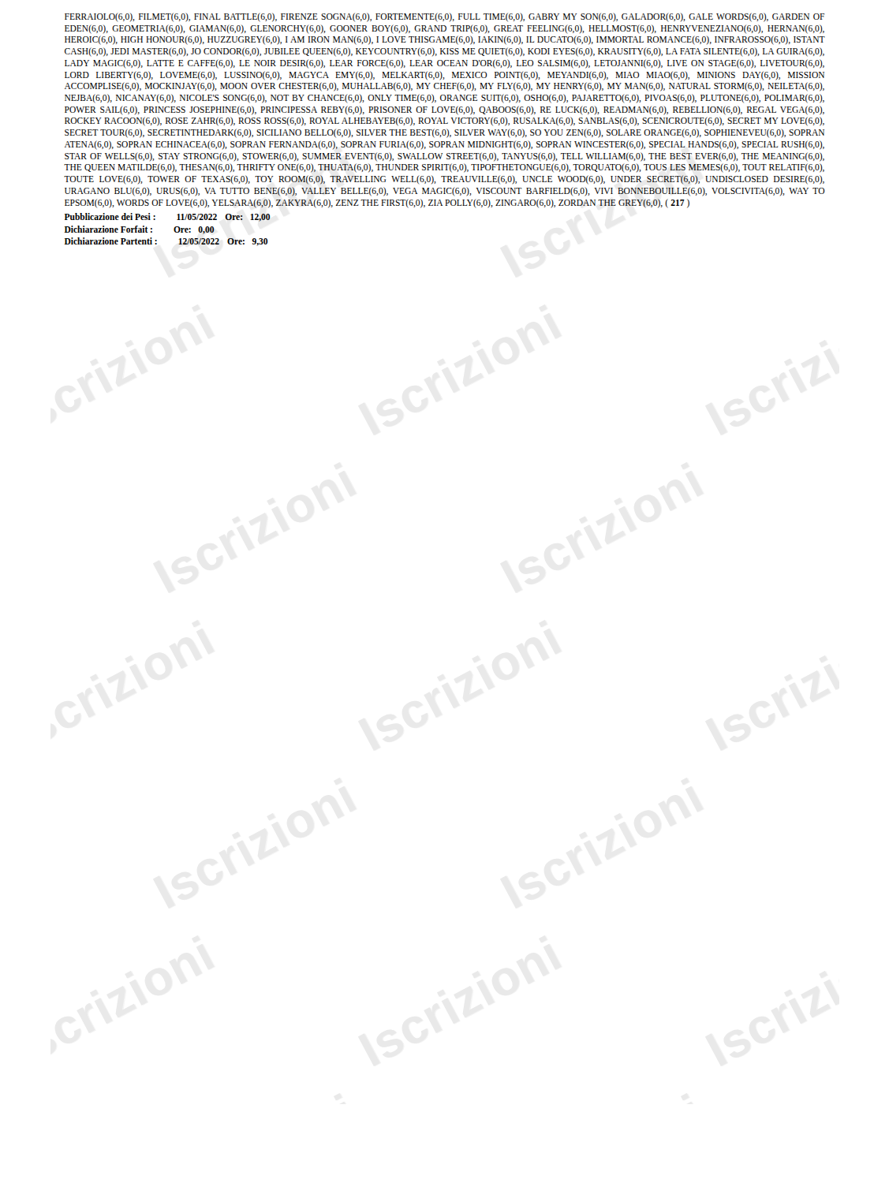Iscrizioni
Iscrizioni
Iscrizioni
Iscrizioni
Iscrizioni
Iscrizioni
Iscrizioni
Iscrizioni
Iscrizioni
Iscrizioni
Iscrizioni
Iscrizioni
Iscrizioni
Iscrizioni
Iscrizioni
Iscrizioni
Iscrizioni
Iscrizioni
Iscrizioni
Iscrizioni
FERRAIOLO(6,0), FILMET(6,0), FINAL BATTLE(6,0), FIRENZE SOGNA(6,0), FORTEMENTE(6,0), FULL TIME(6,0), GABRY MY SON(6,0), GALADOR(6,0), GALE WORDS(6,0), GARDEN OF EDEN(6,0), GEOMETRIA(6,0), GIAMAN(6,0), GLENORCHY(6,0), GOONER BOY(6,0), GRAND TRIP(6,0), GREAT FEELING(6,0), HELLMOST(6,0), HENRYVENEZIANO(6,0), HERNAN(6,0), HEROIC(6,0), HIGH HONOUR(6,0), HUZZUGREY(6,0), I AM IRON MAN(6,0), I LOVE THISGAME(6,0), IAKIN(6,0), IL DUCATO(6,0), IMMORTAL ROMANCE(6,0), INFRAROSSO(6,0), ISTANT CASH(6,0), JEDI MASTER(6,0), JO CONDOR(6,0), JUBILEE QUEEN(6,0), KEYCOUNTRY(6,0), KISS ME QUIET(6,0), KODI EYES(6,0), KRAUSITY(6,0), LA FATA SILENTE(6,0), LA GUIRA(6,0), LADY MAGIC(6,0), LATTE E CAFFE(6,0), LE NOIR DESIR(6,0), LEAR FORCE(6,0), LEAR OCEAN D'OR(6,0), LEO SALSIM(6,0), LETOJANNI(6,0), LIVE ON STAGE(6,0), LIVETOUR(6,0), LORD LIBERTY(6,0), LOVEME(6,0), LUSSINO(6,0), MAGYCA EMY(6,0), MELKART(6,0), MEXICO POINT(6,0), MEYANDI(6,0), MIAO MIAO(6,0), MINIONS DAY(6,0), MISSION ACCOMPLISE(6,0), MOCKINJAY(6,0), MOON OVER CHESTER(6,0), MUHALLAB(6,0), MY CHEF(6,0), MY FLY(6,0), MY HENRY(6,0), MY MAN(6,0), NATURAL STORM(6,0), NEILETA(6,0), NEJBA(6,0), NICANAY(6,0), NICOLE'S SONG(6,0), NOT BY CHANCE(6,0), ONLY TIME(6,0), ORANGE SUIT(6,0), OSHO(6,0), PAJARETTO(6,0), PIVOAS(6,0), PLUTONE(6,0), POLIMAR(6,0), POWER SAIL(6,0), PRINCESS JOSEPHINE(6,0), PRINCIPESSA REBY(6,0), PRISONER OF LOVE(6,0), QABOOS(6,0), RE LUCK(6,0), READMAN(6,0), REBELLION(6,0), REGAL VEGA(6,0), ROCKEY RACOON(6,0), ROSE ZAHR(6,0), ROSS ROSS(6,0), ROYAL ALHEBAYEB(6,0), ROYAL VICTORY(6,0), RUSALKA(6,0), SANBLAS(6,0), SCENICROUTE(6,0), SECRET MY LOVE(6,0), SECRET TOUR(6,0), SECRETINTHEDARK(6,0), SICILIANO BELLO(6,0), SILVER THE BEST(6,0), SILVER WAY(6,0), SO YOU ZEN(6,0), SOLARE ORANGE(6,0), SOPHIENEVEU(6,0), SOPRAN ATENA(6,0), SOPRAN ECHINACEA(6,0), SOPRAN FERNANDA(6,0), SOPRAN FURIA(6,0), SOPRAN MIDNIGHT(6,0), SOPRAN WINCESTER(6,0), SPECIAL HANDS(6,0), SPECIAL RUSH(6,0), STAR OF WELLS(6,0), STAY STRONG(6,0), STOWER(6,0), SUMMER EVENT(6,0), SWALLOW STREET(6,0), TANYUS(6,0), TELL WILLIAM(6,0), THE BEST EVER(6,0), THE MEANING(6,0), THE QUEEN MATILDE(6,0), THESAN(6,0), THRIFTY ONE(6,0), THUATA(6,0), THUNDER SPIRIT(6,0), TIPOFTHETONGUE(6,0), TORQUATO(6,0), TOUS LES MEMES(6,0), TOUT RELATIF(6,0), TOUTE LOVE(6,0), TOWER OF TEXAS(6,0), TOY ROOM(6,0), TRAVELLING WELL(6,0), TREAUVILLE(6,0), UNCLE WOOD(6,0), UNDER SECRET(6,0), UNDISCLOSED DESIRE(6,0), URAGANO BLU(6,0), URUS(6,0), VA TUTTO BENE(6,0), VALLEY BELLE(6,0), VEGA MAGIC(6,0), VISCOUNT BARFIELD(6,0), VIVI BONNEBOUILLE(6,0), VOLSCIVITA(6,0), WAY TO EPSOM(6,0), WORDS OF LOVE(6,0), YELSARA(6,0), ZAKYRA(6,0), ZENZ THE FIRST(6,0), ZIA POLLY(6,0), ZINGARO(6,0), ZORDAN THE GREY(6,0), ( 217 )
Pubblicazione dei Pesi : 11/05/2022 Ore: 12,00
Dichiarazione Forfait : Ore: 0,00
Dichiarazione Partenti : 12/05/2022 Ore: 9,30